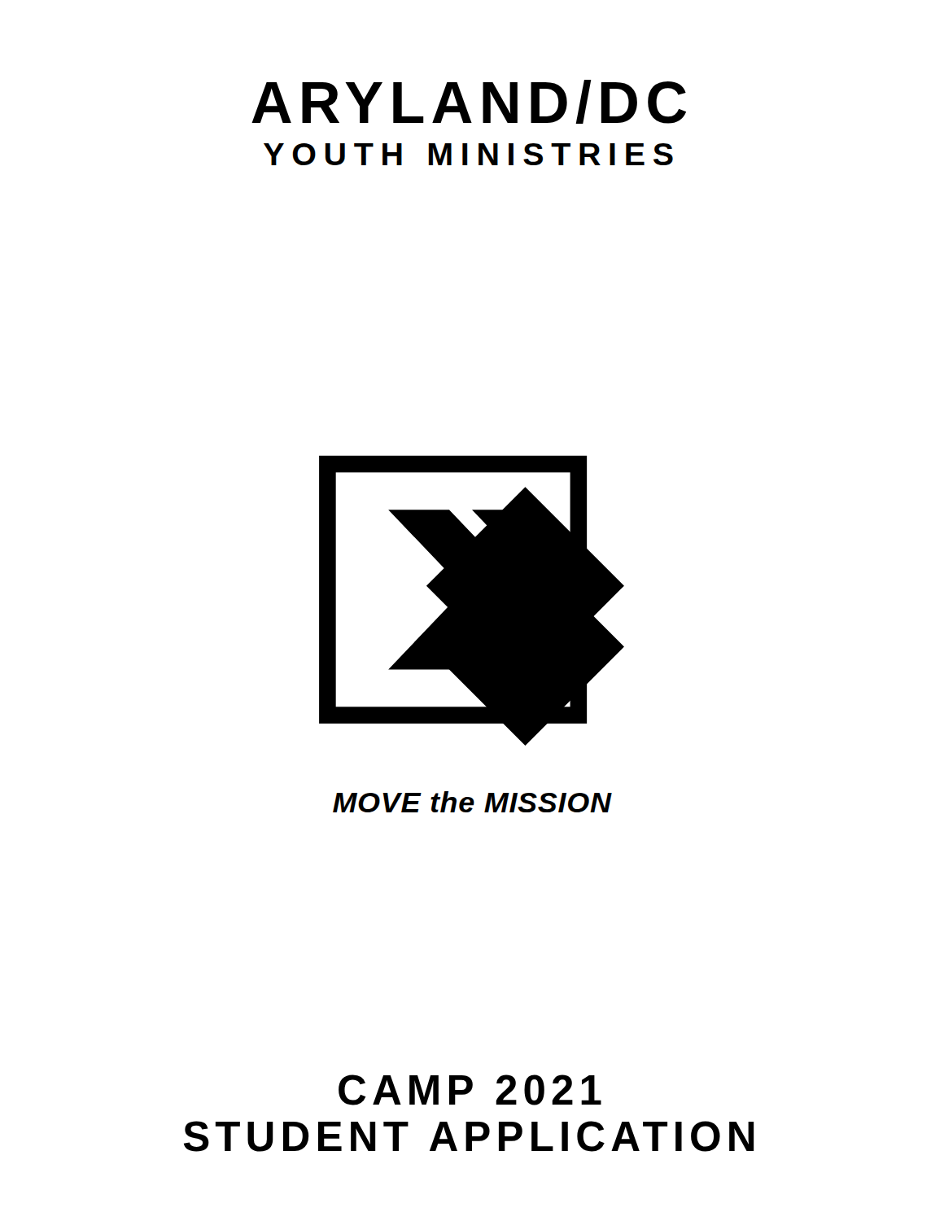Aryland/DC
Youth Ministries
Move the Mission logo: double chevron over a square outline with a rotated square behind
MOVE the MISSION
Camp 2021
Student Application